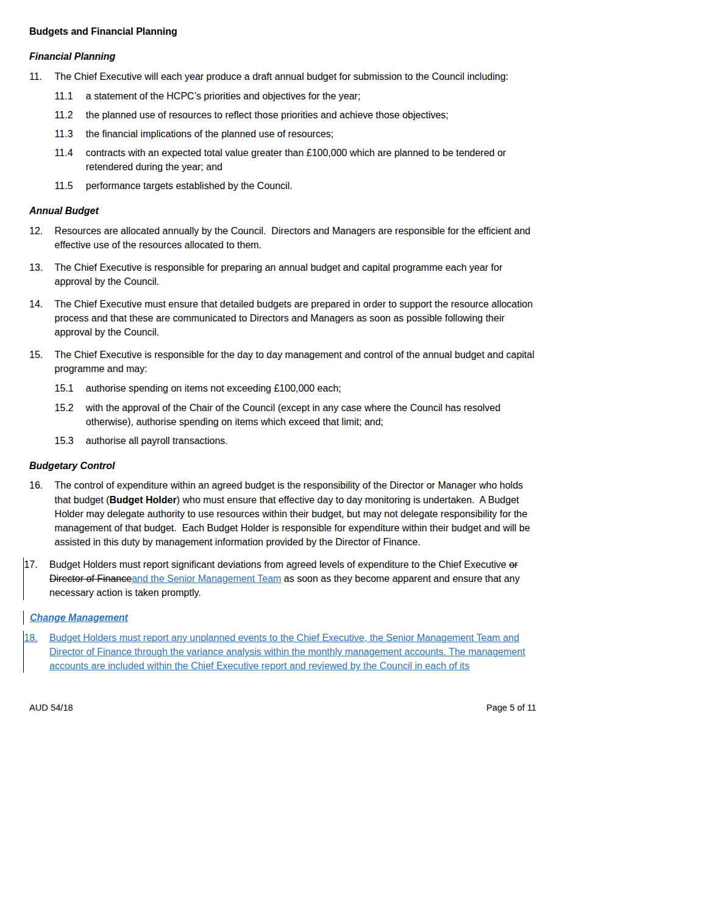Budgets and Financial Planning
Financial Planning
11. The Chief Executive will each year produce a draft annual budget for submission to the Council including:
11.1a statement of the HCPC’s priorities and objectives for the year;
11.2the planned use of resources to reflect those priorities and achieve those objectives;
11.3the financial implications of the planned use of resources;
11.4contracts with an expected total value greater than £100,000 which are planned to be tendered or retendered during the year; and
11.5performance targets established by the Council.
Annual Budget
12. Resources are allocated annually by the Council. Directors and Managers are responsible for the efficient and effective use of the resources allocated to them.
13. The Chief Executive is responsible for preparing an annual budget and capital programme each year for approval by the Council.
14. The Chief Executive must ensure that detailed budgets are prepared in order to support the resource allocation process and that these are communicated to Directors and Managers as soon as possible following their approval by the Council.
15. The Chief Executive is responsible for the day to day management and control of the annual budget and capital programme and may:
15.1authorise spending on items not exceeding £100,000 each;
15.2with the approval of the Chair of the Council (except in any case where the Council has resolved otherwise), authorise spending on items which exceed that limit; and;
15.3authorise all payroll transactions.
Budgetary Control
16. The control of expenditure within an agreed budget is the responsibility of the Director or Manager who holds that budget (Budget Holder) who must ensure that effective day to day monitoring is undertaken. A Budget Holder may delegate authority to use resources within their budget, but may not delegate responsibility for the management of that budget. Each Budget Holder is responsible for expenditure within their budget and will be assisted in this duty by management information provided by the Director of Finance.
17. Budget Holders must report significant deviations from agreed levels of expenditure to the Chief Executive or Director of Finance and the Senior Management Team as soon as they become apparent and ensure that any necessary action is taken promptly.
Change Management
18. Budget Holders must report any unplanned events to the Chief Executive, the Senior Management Team and Director of Finance through the variance analysis within the monthly management accounts. The management accounts are included within the Chief Executive report and reviewed by the Council in each of its
AUD 54/18 Page 5 of 11